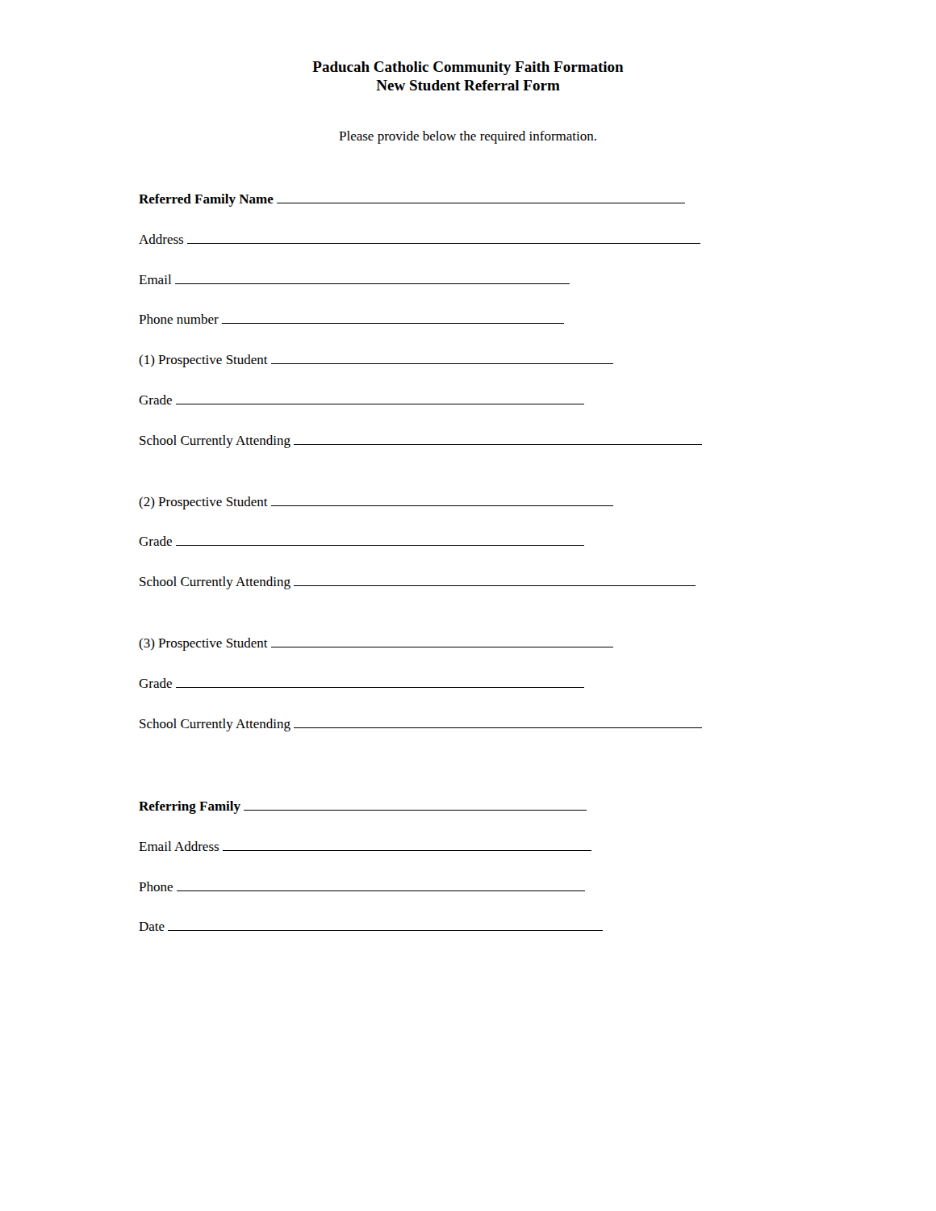Paducah Catholic Community Faith Formation
New Student Referral Form
Please provide below the required information.
Referred Family Name
Address
Email
Phone number
(1) Prospective Student
Grade
School Currently Attending
(2) Prospective Student
Grade
School Currently Attending
(3) Prospective Student
Grade
School Currently Attending
Referring Family
Email Address
Phone
Date